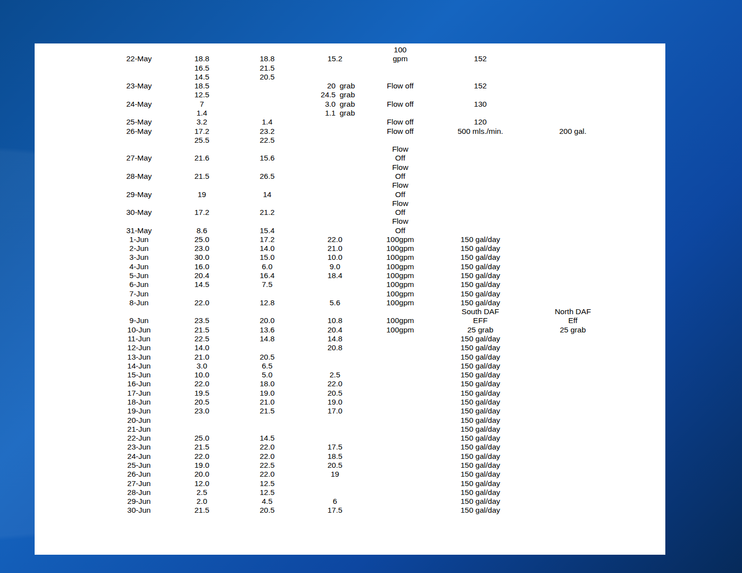| | | | | 100 | | |
| 22-May | 18.8 | 18.8 | 15.2 | gpm | 152 | |
| | 16.5 | 21.5 | | | | |
| | 14.5 | 20.5 | | | | |
| 23-May | 18.5 | | 20 grab | Flow off | 152 | |
| | 12.5 | | 24.5 grab | | | |
| 24-May | 7 | | 3.0 grab | Flow off | 130 | |
| | 1.4 | | 1.1 grab | | | |
| 25-May | 3.2 | 1.4 | | Flow off | 120 | |
| 26-May | 17.2 | 23.2 | | Flow off | 500 mls./min. | 200 gal. |
| | 25.5 | 22.5 | | | | |
| | | | | Flow | | |
| 27-May | 21.6 | 15.6 | | Off | | |
| | | | | Flow | | |
| 28-May | 21.5 | 26.5 | | Off | | |
| | | | | Flow | | |
| 29-May | 19 | 14 | | Off | | |
| | | | | Flow | | |
| 30-May | 17.2 | 21.2 | | Off | | |
| | | | | Flow | | |
| 31-May | 8.6 | 15.4 | | Off | | |
| 1-Jun | 25.0 | 17.2 | 22.0 | 100gpm | 150 gal/day | |
| 2-Jun | 23.0 | 14.0 | 21.0 | 100gpm | 150 gal/day | |
| 3-Jun | 30.0 | 15.0 | 10.0 | 100gpm | 150 gal/day | |
| 4-Jun | 16.0 | 6.0 | 9.0 | 100gpm | 150 gal/day | |
| 5-Jun | 20.4 | 16.4 | 18.4 | 100gpm | 150 gal/day | |
| 6-Jun | 14.5 | 7.5 | | 100gpm | 150 gal/day | |
| 7-Jun | | | | 100gpm | 150 gal/day | |
| 8-Jun | 22.0 | 12.8 | 5.6 | 100gpm | 150 gal/day | |
| | | | | | South DAF | North DAF |
| 9-Jun | 23.5 | 20.0 | 10.8 | 100gpm | EFF | Eff |
| 10-Jun | 21.5 | 13.6 | 20.4 | 100gpm | 25 grab | 25 grab |
| 11-Jun | 22.5 | 14.8 | 14.8 | | 150 gal/day | |
| 12-Jun | 14.0 | | 20.8 | | 150 gal/day | |
| 13-Jun | 21.0 | 20.5 | | | 150 gal/day | |
| 14-Jun | 3.0 | 6.5 | | | 150 gal/day | |
| 15-Jun | 10.0 | 5.0 | 2.5 | | 150 gal/day | |
| 16-Jun | 22.0 | 18.0 | 22.0 | | 150 gal/day | |
| 17-Jun | 19.5 | 19.0 | 20.5 | | 150 gal/day | |
| 18-Jun | 20.5 | 21.0 | 19.0 | | 150 gal/day | |
| 19-Jun | 23.0 | 21.5 | 17.0 | | 150 gal/day | |
| 20-Jun | | | | | 150 gal/day | |
| 21-Jun | | | | | 150 gal/day | |
| 22-Jun | 25.0 | 14.5 | | | 150 gal/day | |
| 23-Jun | 21.5 | 22.0 | 17.5 | | 150 gal/day | |
| 24-Jun | 22.0 | 22.0 | 18.5 | | 150 gal/day | |
| 25-Jun | 19.0 | 22.5 | 20.5 | | 150 gal/day | |
| 26-Jun | 20.0 | 22.0 | 19 | | 150 gal/day | |
| 27-Jun | 12.0 | 12.5 | | | 150 gal/day | |
| 28-Jun | 2.5 | 12.5 | | | 150 gal/day | |
| 29-Jun | 2.0 | 4.5 | 6 | | 150 gal/day | |
| 30-Jun | 21.5 | 20.5 | 17.5 | | 150 gal/day | |